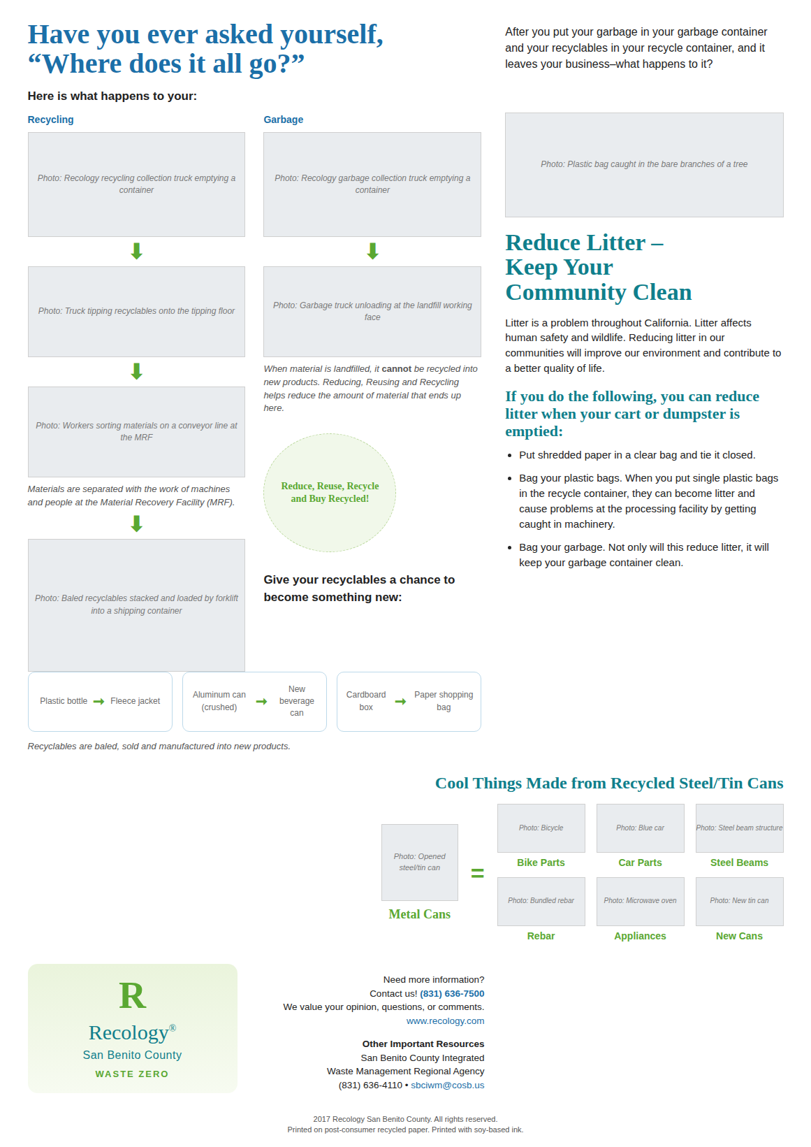Have you ever asked yourself,
“Where does it all go?”
Here is what happens to your:
After you put your garbage in your garbage container and your recyclables in your recycle container, and it leaves your business–what happens to it?
Recycling
Photo: Recology recycling collection truck emptying a container
⬇
Photo: Truck tipping recyclables onto the tipping floor
⬇
Photo: Workers sorting materials on a conveyor line at the MRF
Materials are separated with the work of machines and people at the Material Recovery Facility (MRF).
⬇
Photo: Baled recyclables stacked and loaded by forklift into a shipping container
Garbage
Photo: Recology garbage collection truck emptying a container
⬇
Photo: Garbage truck unloading at the landfill working face
When material is landfilled, it cannot be recycled into new products. Reducing, Reusing and Recycling helps reduce the amount of material that ends up here.
Reduce, Reuse, Recycle and Buy Recycled!
Give your recyclables a chance to become something new:
Plastic bottle ➞ Fleece jacket
Aluminum can (crushed) ➞ New beverage can
Cardboard box ➞ Paper shopping bag
Recyclables are baled, sold and manufactured into new products.
Photo: Plastic bag caught in the bare branches of a tree
Reduce Litter –
Keep Your
Community Clean
Litter is a problem throughout California. Litter affects human safety and wildlife. Reducing litter in our communities will improve our environment and contribute to a better quality of life.
If you do the following, you can reduce litter when your cart or dumpster is emptied:
Put shredded paper in a clear bag and tie it closed.
Bag your plastic bags. When you put single plastic bags in the recycle container, they can become litter and cause problems at the processing facility by getting caught in machinery.
Bag your garbage. Not only will this reduce litter, it will keep your garbage container clean.
Cool Things Made from Recycled Steel/Tin Cans
Photo: Opened steel/tin can
Metal Cans
=
Photo: Bicycle
Bike Parts
Photo: Blue car
Car Parts
Photo: Steel beam structure
Steel Beams
Photo: Bundled rebar
Rebar
Photo: Microwave oven
Appliances
Photo: New tin can
New Cans
R
Recology®
San Benito County
WASTE ZERO
Need more information?
Contact us! (831) 636-7500
We value your opinion, questions, or comments.
www.recology.com
Other Important Resources
San Benito County Integrated
Waste Management Regional Agency
(831) 636-4110 • sbciwm@cosb.us
2017 Recology San Benito County. All rights reserved.
Printed on post-consumer recycled paper. Printed with soy-based ink.